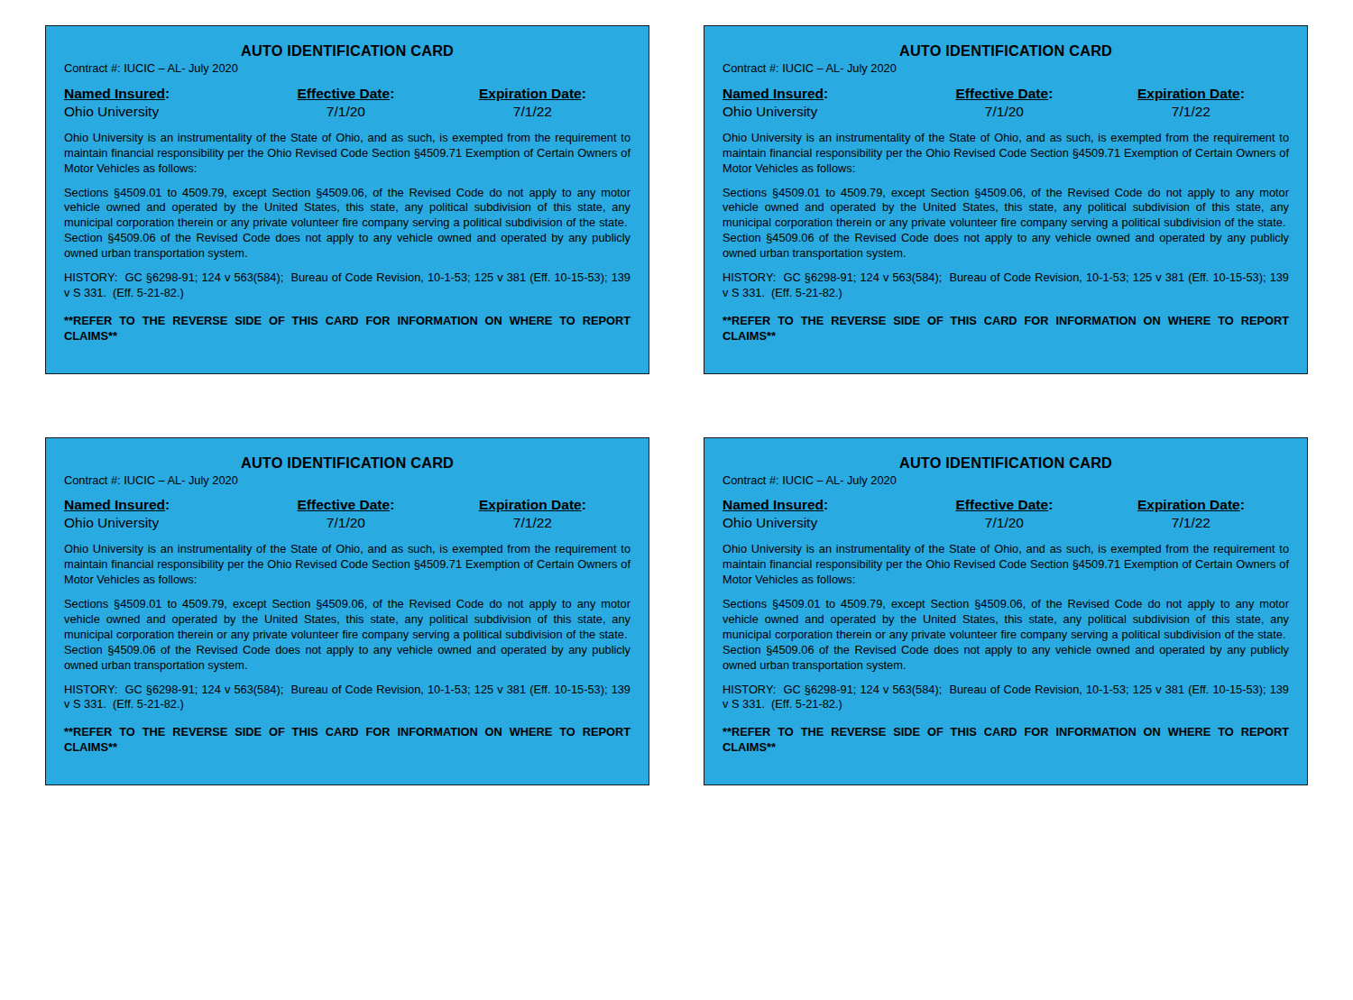AUTO IDENTIFICATION CARD
Contract #: IUCIC – AL- July 2020
| Named Insured : | Effective Date : | Expiration Date : |
| --- | --- | --- |
| Ohio University | 7/1/20 | 7/1/22 |
Ohio University is an instrumentality of the State of Ohio, and as such, is exempted from the requirement to maintain financial responsibility per the Ohio Revised Code Section §4509.71 Exemption of Certain Owners of Motor Vehicles as follows:
Sections §4509.01 to 4509.79, except Section §4509.06, of the Revised Code do not apply to any motor vehicle owned and operated by the United States, this state, any political subdivision of this state, any municipal corporation therein or any private volunteer fire company serving a political subdivision of the state. Section §4509.06 of the Revised Code does not apply to any vehicle owned and operated by any publicly owned urban transportation system.
HISTORY: GC §6298-91; 124 v 563(584); Bureau of Code Revision, 10-1-53; 125 v 381 (Eff. 10-15-53); 139 v S 331. (Eff. 5-21-82.)
**REFER TO THE REVERSE SIDE OF THIS CARD FOR INFORMATION ON WHERE TO REPORT CLAIMS**
AUTO IDENTIFICATION CARD
Contract #: IUCIC – AL- July 2020
| Named Insured : | Effective Date : | Expiration Date : |
| --- | --- | --- |
| Ohio University | 7/1/20 | 7/1/22 |
Ohio University is an instrumentality of the State of Ohio, and as such, is exempted from the requirement to maintain financial responsibility per the Ohio Revised Code Section §4509.71 Exemption of Certain Owners of Motor Vehicles as follows:
Sections §4509.01 to 4509.79, except Section §4509.06, of the Revised Code do not apply to any motor vehicle owned and operated by the United States, this state, any political subdivision of this state, any municipal corporation therein or any private volunteer fire company serving a political subdivision of the state. Section §4509.06 of the Revised Code does not apply to any vehicle owned and operated by any publicly owned urban transportation system.
HISTORY: GC §6298-91; 124 v 563(584); Bureau of Code Revision, 10-1-53; 125 v 381 (Eff. 10-15-53); 139 v S 331. (Eff. 5-21-82.)
**REFER TO THE REVERSE SIDE OF THIS CARD FOR INFORMATION ON WHERE TO REPORT CLAIMS**
AUTO IDENTIFICATION CARD
Contract #: IUCIC – AL- July 2020
| Named Insured : | Effective Date : | Expiration Date : |
| --- | --- | --- |
| Ohio University | 7/1/20 | 7/1/22 |
Ohio University is an instrumentality of the State of Ohio, and as such, is exempted from the requirement to maintain financial responsibility per the Ohio Revised Code Section §4509.71 Exemption of Certain Owners of Motor Vehicles as follows:
Sections §4509.01 to 4509.79, except Section §4509.06, of the Revised Code do not apply to any motor vehicle owned and operated by the United States, this state, any political subdivision of this state, any municipal corporation therein or any private volunteer fire company serving a political subdivision of the state. Section §4509.06 of the Revised Code does not apply to any vehicle owned and operated by any publicly owned urban transportation system.
HISTORY: GC §6298-91; 124 v 563(584); Bureau of Code Revision, 10-1-53; 125 v 381 (Eff. 10-15-53); 139 v S 331. (Eff. 5-21-82.)
**REFER TO THE REVERSE SIDE OF THIS CARD FOR INFORMATION ON WHERE TO REPORT CLAIMS**
AUTO IDENTIFICATION CARD
Contract #: IUCIC – AL- July 2020
| Named Insured : | Effective Date : | Expiration Date : |
| --- | --- | --- |
| Ohio University | 7/1/20 | 7/1/22 |
Ohio University is an instrumentality of the State of Ohio, and as such, is exempted from the requirement to maintain financial responsibility per the Ohio Revised Code Section §4509.71 Exemption of Certain Owners of Motor Vehicles as follows:
Sections §4509.01 to 4509.79, except Section §4509.06, of the Revised Code do not apply to any motor vehicle owned and operated by the United States, this state, any political subdivision of this state, any municipal corporation therein or any private volunteer fire company serving a political subdivision of the state. Section §4509.06 of the Revised Code does not apply to any vehicle owned and operated by any publicly owned urban transportation system.
HISTORY: GC §6298-91; 124 v 563(584); Bureau of Code Revision, 10-1-53; 125 v 381 (Eff. 10-15-53); 139 v S 331. (Eff. 5-21-82.)
**REFER TO THE REVERSE SIDE OF THIS CARD FOR INFORMATION ON WHERE TO REPORT CLAIMS**